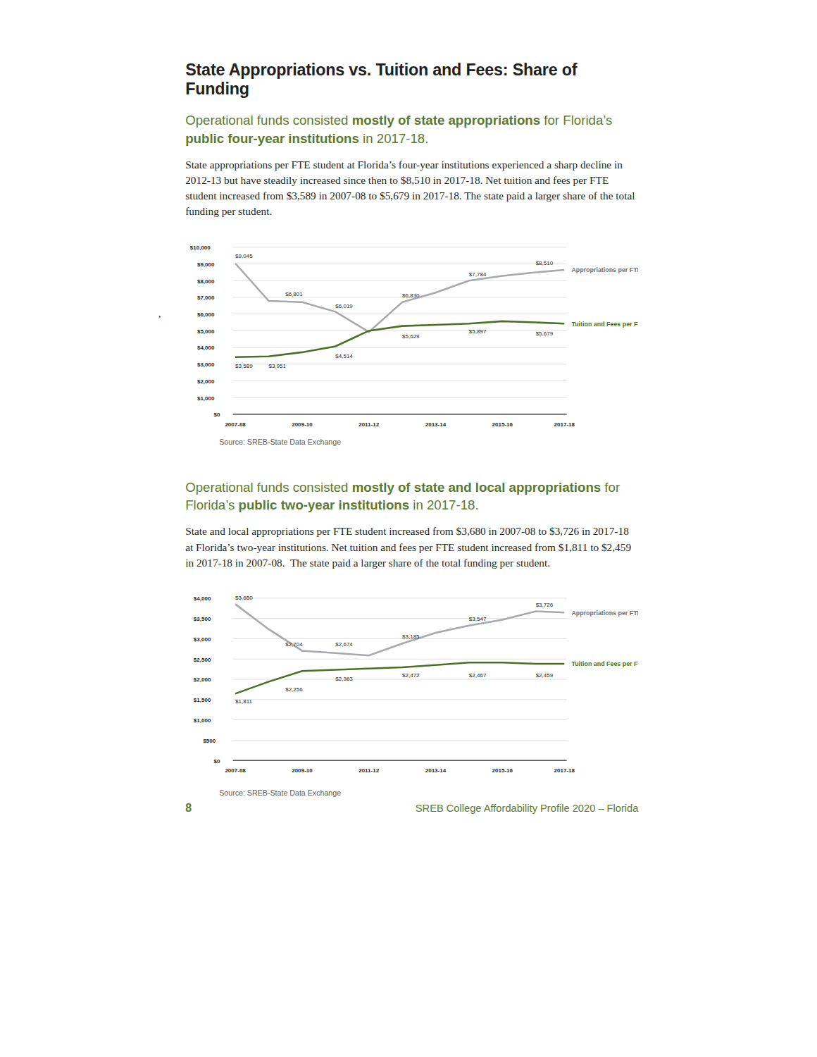State Appropriations vs. Tuition and Fees: Share of Funding
Operational funds consisted mostly of state appropriations for Florida’s public four-year institutions in 2017-18.
State appropriations per FTE student at Florida’s four-year institutions experienced a sharp decline in 2012-13 but have steadily increased since then to $8,510 in 2017-18. Net tuition and fees per FTE student increased from $3,589 in 2007-08 to $5,679 in 2017-18. The state paid a larger share of the total funding per student.
$10,000 $9,000 $8,000 $7,000 $6,000 $5,000 $4,000 $3,000 $2,000 $1,000 $0 $9,045 $6,801 $6,019 $6,830 $7,784 $8,510 $3,589 $3,951 $4,514 $5,629 $5,897 $5,679 Appropriations per FTE Tuition and Fees per FTE 2007-08 2009-10 2011-12 2013-14 2015-16 2017-18
Source: SREB-State Data Exchange
Operational funds consisted mostly of state and local appropriations for Florida’s public two-year institutions in 2017-18.
State and local appropriations per FTE student increased from $3,680 in 2007-08 to $3,726 in 2017-18 at Florida’s two-year institutions. Net tuition and fees per FTE student increased from $1,811 to $2,459 in 2017-18 in 2007-08. The state paid a larger share of the total funding per student.
$4,000 $3,500 $3,000 $2,500 $2,000 $1,500 $1,000 $500 $0 $3,680 $2,704 $2,674 $3,185 $3,547 $3,726 $1,811 $2,256 $2,363 $2,472 $2,467 $2,459 Appropriations per FTE Tuition and Fees per FTE 2007-08 2009-10 2011-12 2013-14 2015-16 2017-18
Source: SREB-State Data Exchange
,
8 SREB College Affordability Profile 2020 – Florida